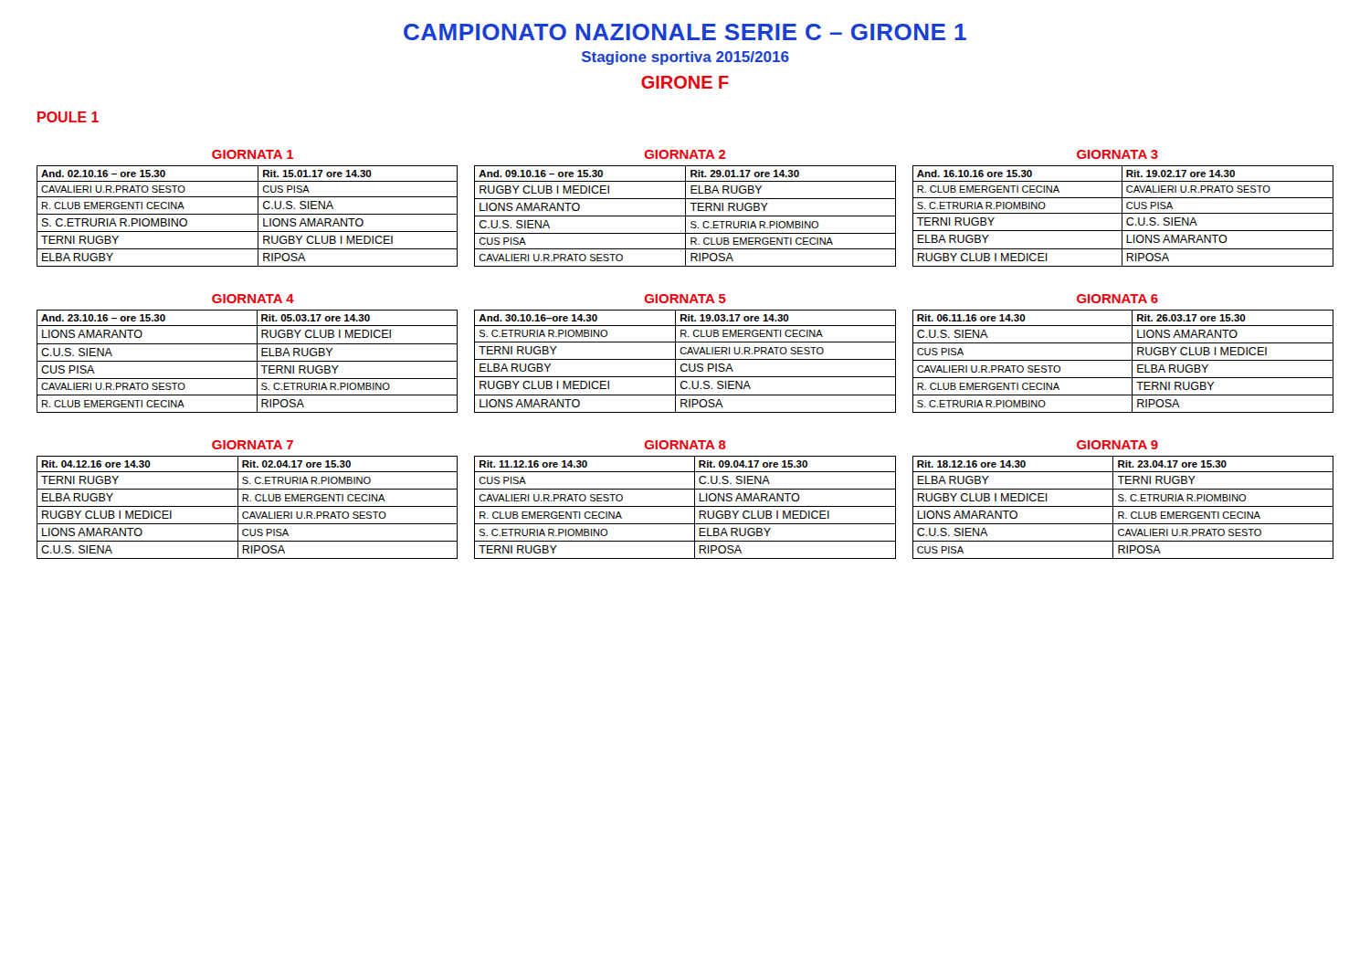CAMPIONATO NAZIONALE SERIE C – GIRONE 1
Stagione sportiva 2015/2016
GIRONE F
POULE 1
GIORNATA 1
GIORNATA 2
GIORNATA 3
| And. 02.10.16 – ore 15.30 | Rit. 15.01.17 ore 14.30 |
| --- | --- |
| CAVALIERI U.R.PRATO SESTO | CUS PISA |
| R. CLUB EMERGENTI CECINA | C.U.S. SIENA |
| S. C.ETRURIA R.PIOMBINO | LIONS AMARANTO |
| TERNI RUGBY | RUGBY CLUB I MEDICEI |
| ELBA RUGBY | RIPOSA |
| And. 09.10.16 – ore 15.30 | Rit. 29.01.17 ore 14.30 |
| --- | --- |
| RUGBY CLUB I MEDICEI | ELBA RUGBY |
| LIONS AMARANTO | TERNI RUGBY |
| C.U.S. SIENA | S. C.ETRURIA R.PIOMBINO |
| CUS PISA | R. CLUB EMERGENTI CECINA |
| CAVALIERI U.R.PRATO SESTO | RIPOSA |
| And. 16.10.16 ore 15.30 | Rit. 19.02.17 ore 14.30 |
| --- | --- |
| R. CLUB EMERGENTI CECINA | CAVALIERI U.R.PRATO SESTO |
| S. C.ETRURIA R.PIOMBINO | CUS PISA |
| TERNI RUGBY | C.U.S. SIENA |
| ELBA RUGBY | LIONS AMARANTO |
| RUGBY CLUB I MEDICEI | RIPOSA |
GIORNATA 4
GIORNATA 5
GIORNATA 6
| And. 23.10.16 – ore 15.30 | Rit. 05.03.17 ore 14.30 |
| --- | --- |
| LIONS AMARANTO | RUGBY CLUB I MEDICEI |
| C.U.S. SIENA | ELBA RUGBY |
| CUS PISA | TERNI RUGBY |
| CAVALIERI U.R.PRATO SESTO | S. C.ETRURIA R.PIOMBINO |
| R. CLUB EMERGENTI CECINA | RIPOSA |
| And. 30.10.16–ore 14.30 | Rit. 19.03.17 ore 14.30 |
| --- | --- |
| S. C.ETRURIA R.PIOMBINO | R. CLUB EMERGENTI CECINA |
| TERNI RUGBY | CAVALIERI U.R.PRATO SESTO |
| ELBA RUGBY | CUS PISA |
| RUGBY CLUB I MEDICEI | C.U.S. SIENA |
| LIONS AMARANTO | RIPOSA |
| Rit. 06.11.16 ore 14.30 | Rit. 26.03.17 ore 15.30 |
| --- | --- |
| C.U.S. SIENA | LIONS AMARANTO |
| CUS PISA | RUGBY CLUB I MEDICEI |
| CAVALIERI U.R.PRATO SESTO | ELBA RUGBY |
| R. CLUB EMERGENTI CECINA | TERNI RUGBY |
| S. C.ETRURIA R.PIOMBINO | RIPOSA |
GIORNATA 7
GIORNATA 8
GIORNATA 9
| Rit. 04.12.16 ore 14.30 | Rit. 02.04.17 ore 15.30 |
| --- | --- |
| TERNI RUGBY | S. C.ETRURIA R.PIOMBINO |
| ELBA RUGBY | R. CLUB EMERGENTI CECINA |
| RUGBY CLUB I MEDICEI | CAVALIERI U.R.PRATO SESTO |
| LIONS AMARANTO | CUS PISA |
| C.U.S. SIENA | RIPOSA |
| Rit. 11.12.16 ore 14.30 | Rit. 09.04.17 ore 15.30 |
| --- | --- |
| CUS PISA | C.U.S. SIENA |
| CAVALIERI U.R.PRATO SESTO | LIONS AMARANTO |
| R. CLUB EMERGENTI CECINA | RUGBY CLUB I MEDICEI |
| S. C.ETRURIA R.PIOMBINO | ELBA RUGBY |
| TERNI RUGBY | RIPOSA |
| Rit. 18.12.16 ore 14.30 | Rit. 23.04.17 ore 15.30 |
| --- | --- |
| ELBA RUGBY | TERNI RUGBY |
| RUGBY CLUB I MEDICEI | S. C.ETRURIA R.PIOMBINO |
| LIONS AMARANTO | R. CLUB EMERGENTI CECINA |
| C.U.S. SIENA | CAVALIERI U.R.PRATO SESTO |
| CUS PISA | RIPOSA |